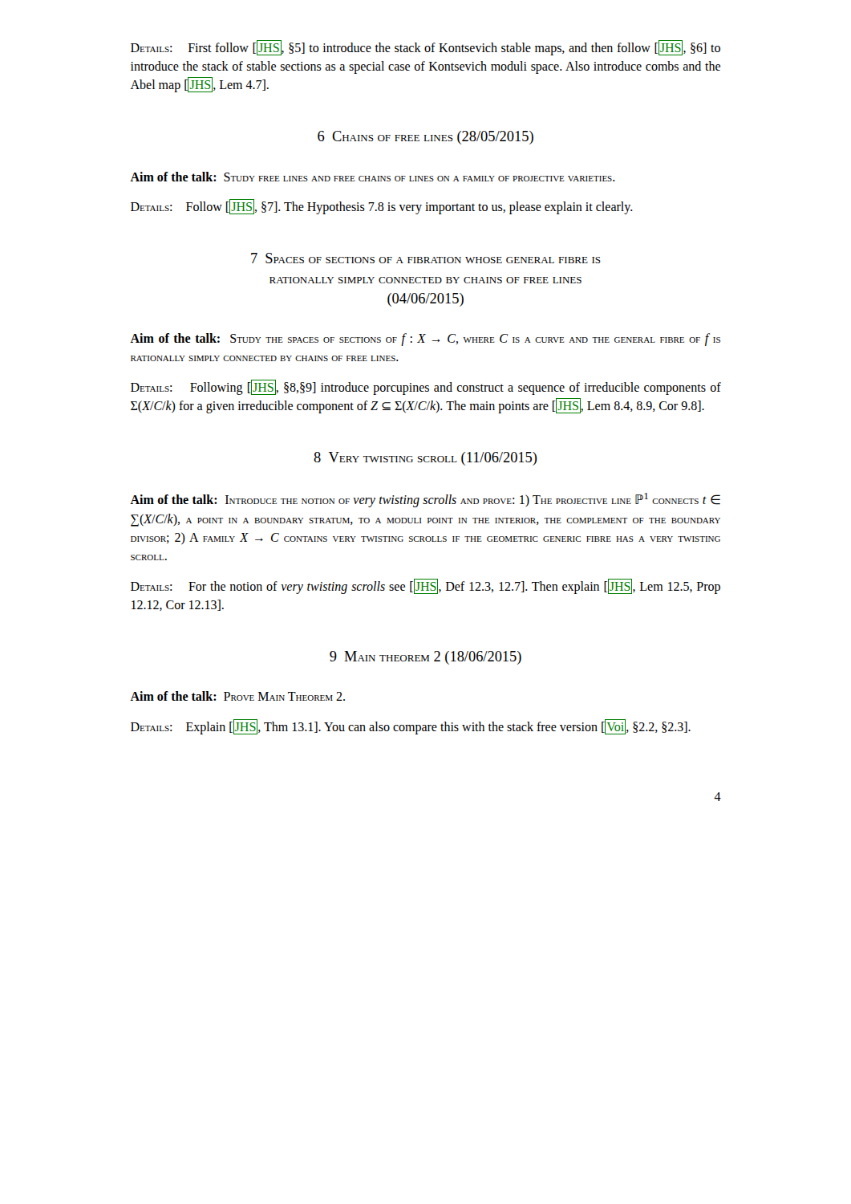Details: First follow [JHS, §5] to introduce the stack of Kontsevich stable maps, and then follow [JHS, §6] to introduce the stack of stable sections as a special case of Kontsevich moduli space. Also introduce combs and the Abel map [JHS, Lem 4.7].
6 Chains of free lines (28/05/2015)
Aim of the talk: Study free lines and free chains of lines on a family of projective varieties.
Details: Follow [JHS, §7]. The Hypothesis 7.8 is very important to us, please explain it clearly.
7 Spaces of sections of a fibration whose general fibre is
rationally simply connected by chains of free lines
(04/06/2015)
Aim of the talk: Study the spaces of sections of f : X → C, where C is a curve and the general fibre of f is rationally simply connected by chains of free lines.
Details: Following [JHS, §8,§9] introduce porcupines and construct a sequence of irreducible components of Σ(X/C/k) for a given irreducible component of Z ⊆ Σ(X/C/k). The main points are [JHS, Lem 8.4, 8.9, Cor 9.8].
8 Very twisting scroll (11/06/2015)
Aim of the talk: Introduce the notion of very twisting scrolls and prove: 1) The projective line ℙ1 connects t ∈ ∑(X/C/k), a point in a boundary stratum, to a moduli point in the interior, the complement of the boundary divisor; 2) A family X → C contains very twisting scrolls if the geometric generic fibre has a very twisting scroll.
Details: For the notion of very twisting scrolls see [JHS, Def 12.3, 12.7]. Then explain [JHS, Lem 12.5, Prop 12.12, Cor 12.13].
9 Main theorem 2 (18/06/2015)
Aim of the talk: Prove Main Theorem 2.
Details: Explain [JHS, Thm 13.1]. You can also compare this with the stack free version [Voi, §2.2, §2.3].
4